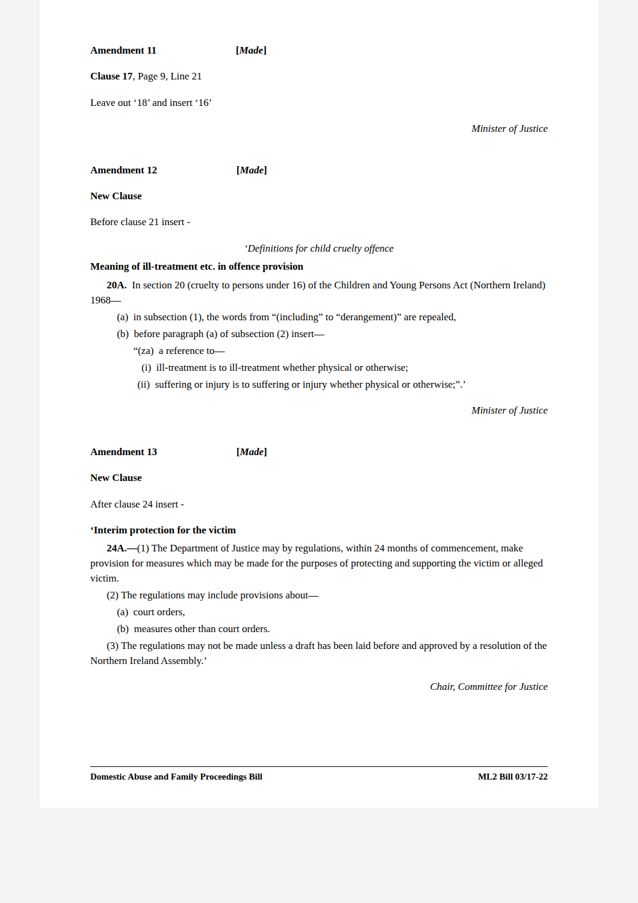Amendment 11 [Made]
Clause 17, Page 9, Line 21
Leave out ‘18’ and insert ‘16’
Minister of Justice
Amendment 12 [Made]
New Clause
Before clause 21 insert -
‘Definitions for child cruelty offence
Meaning of ill-treatment etc. in offence provision
20A. In section 20 (cruelty to persons under 16) of the Children and Young Persons Act (Northern Ireland) 1968—
(a) in subsection (1), the words from “(including” to “derangement)” are repealed,
(b) before paragraph (a) of subsection (2) insert—
“(za) a reference to—
(i) ill-treatment is to ill-treatment whether physical or otherwise;
(ii) suffering or injury is to suffering or injury whether physical or otherwise;”.’
Minister of Justice
Amendment 13 [Made]
New Clause
After clause 24 insert -
‘Interim protection for the victim
24A.—(1) The Department of Justice may by regulations, within 24 months of commencement, make provision for measures which may be made for the purposes of protecting and supporting the victim or alleged victim.
(2) The regulations may include provisions about—
(a) court orders,
(b) measures other than court orders.
(3) The regulations may not be made unless a draft has been laid before and approved by a resolution of the Northern Ireland Assembly.’
Chair, Committee for Justice
Domestic Abuse and Family Proceedings Bill ML2 Bill 03/17-22